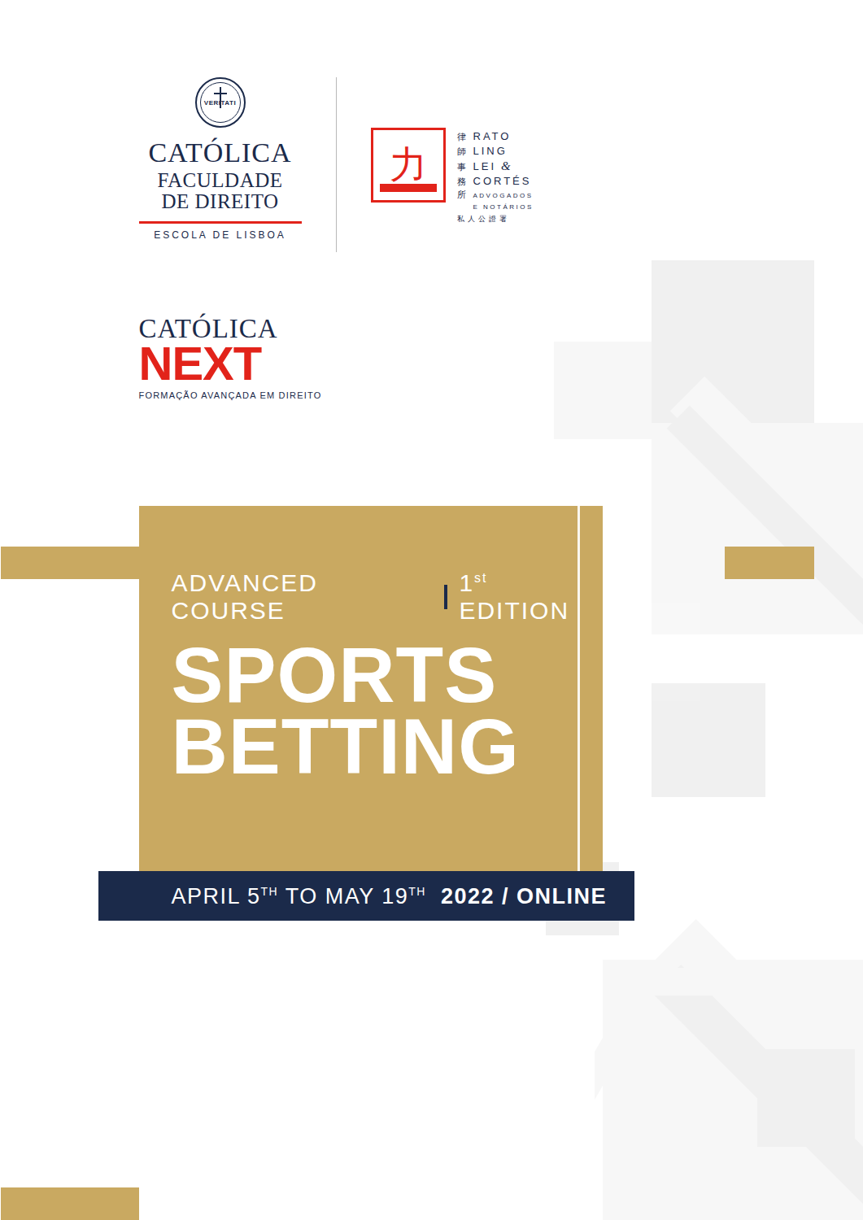VERITATI
CATÓLICA
FACULDADE
DE DIREITO
ESCOLA DE LISBOA
力
律RATO
師LING
事LEI&
務CORTÉS
所ADVOGADOS
E NOTÁRIOS
私人公證署
CATÓLICA
NEXT
FORMAÇÃO AVANÇADA EM DIREITO
ADVANCED COURSE 1st EDITION
Sports
Betting
APRIL 5TH TO MAY 19TH 2022 / ONLINE